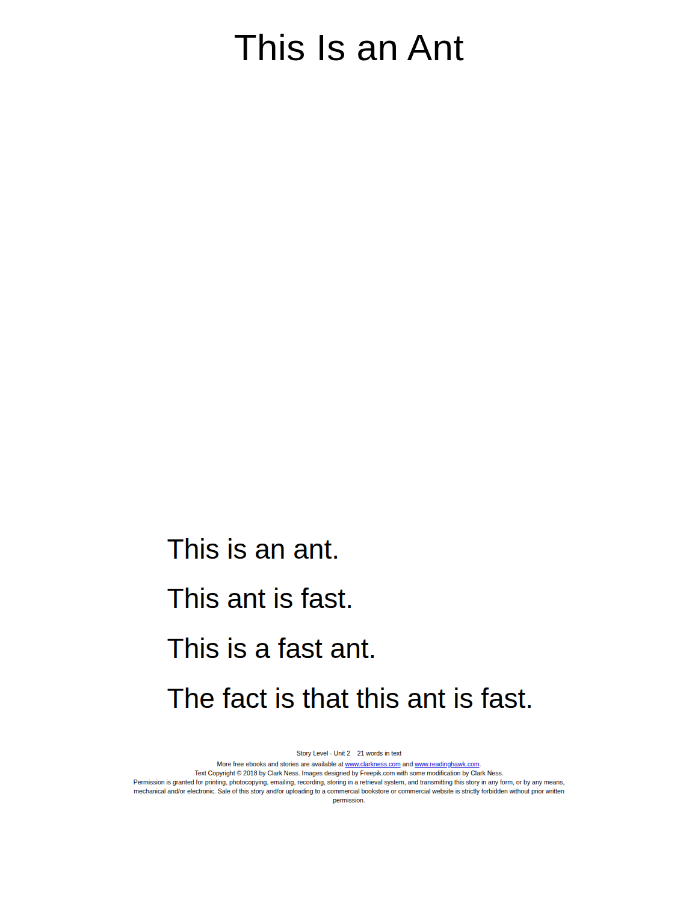This Is an Ant
This is an ant.
This ant is fast.
This is a fast ant.
The fact is that this ant is fast.
Story Level - Unit 2 21 words in text
More free ebooks and stories are available at www.clarkness.com and www.readinghawk.com.
Text Copyright © 2018 by Clark Ness. Images designed by Freepik.com with some modification by Clark Ness.
Permission is granted for printing, photocopying, emailing, recording, storing in a retrieval system, and transmitting this story in any form, or by any means, mechanical and/or electronic. Sale of this story and/or uploading to a commercial bookstore or commercial website is strictly forbidden without prior written permission.